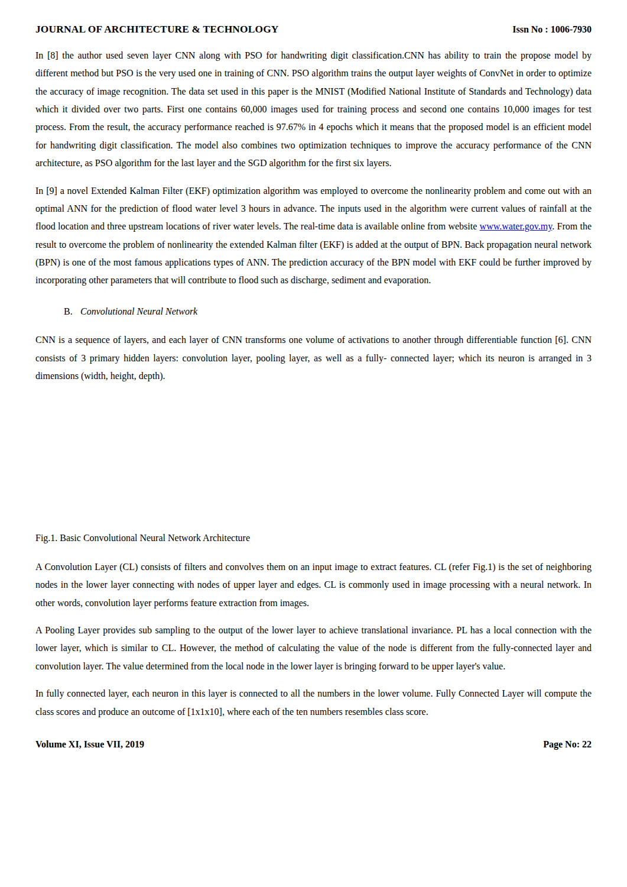JOURNAL OF ARCHITECTURE & TECHNOLOGY Issn No : 1006-7930
In [8] the author used seven layer CNN along with PSO for handwriting digit classification.CNN has ability to train the propose model by different method but PSO is the very used one in training of CNN. PSO algorithm trains the output layer weights of ConvNet in order to optimize the accuracy of image recognition. The data set used in this paper is the MNIST (Modified National Institute of Standards and Technology) data which it divided over two parts. First one contains 60,000 images used for training process and second one contains 10,000 images for test process. From the result, the accuracy performance reached is 97.67% in 4 epochs which it means that the proposed model is an efficient model for handwriting digit classification. The model also combines two optimization techniques to improve the accuracy performance of the CNN architecture, as PSO algorithm for the last layer and the SGD algorithm for the first six layers.
In [9] a novel Extended Kalman Filter (EKF) optimization algorithm was employed to overcome the nonlinearity problem and come out with an optimal ANN for the prediction of flood water level 3 hours in advance. The inputs used in the algorithm were current values of rainfall at the flood location and three upstream locations of river water levels. The real-time data is available online from website www.water.gov.my. From the result to overcome the problem of nonlinearity the extended Kalman filter (EKF) is added at the output of BPN. Back propagation neural network (BPN) is one of the most famous applications types of ANN. The prediction accuracy of the BPN model with EKF could be further improved by incorporating other parameters that will contribute to flood such as discharge, sediment and evaporation.
B. Convolutional Neural Network
CNN is a sequence of layers, and each layer of CNN transforms one volume of activations to another through differentiable function [6]. CNN consists of 3 primary hidden layers: convolution layer, pooling layer, as well as a fully- connected layer; which its neuron is arranged in 3 dimensions (width, height, depth).
Fig.1. Basic Convolutional Neural Network Architecture
A Convolution Layer (CL) consists of filters and convolves them on an input image to extract features. CL (refer Fig.1) is the set of neighboring nodes in the lower layer connecting with nodes of upper layer and edges. CL is commonly used in image processing with a neural network. In other words, convolution layer performs feature extraction from images.
A Pooling Layer provides sub sampling to the output of the lower layer to achieve translational invariance. PL has a local connection with the lower layer, which is similar to CL. However, the method of calculating the value of the node is different from the fully-connected layer and convolution layer. The value determined from the local node in the lower layer is bringing forward to be upper layer's value.
In fully connected layer, each neuron in this layer is connected to all the numbers in the lower volume. Fully Connected Layer will compute the class scores and produce an outcome of [1x1x10], where each of the ten numbers resembles class score.
Volume XI, Issue VII, 2019 Page No: 22